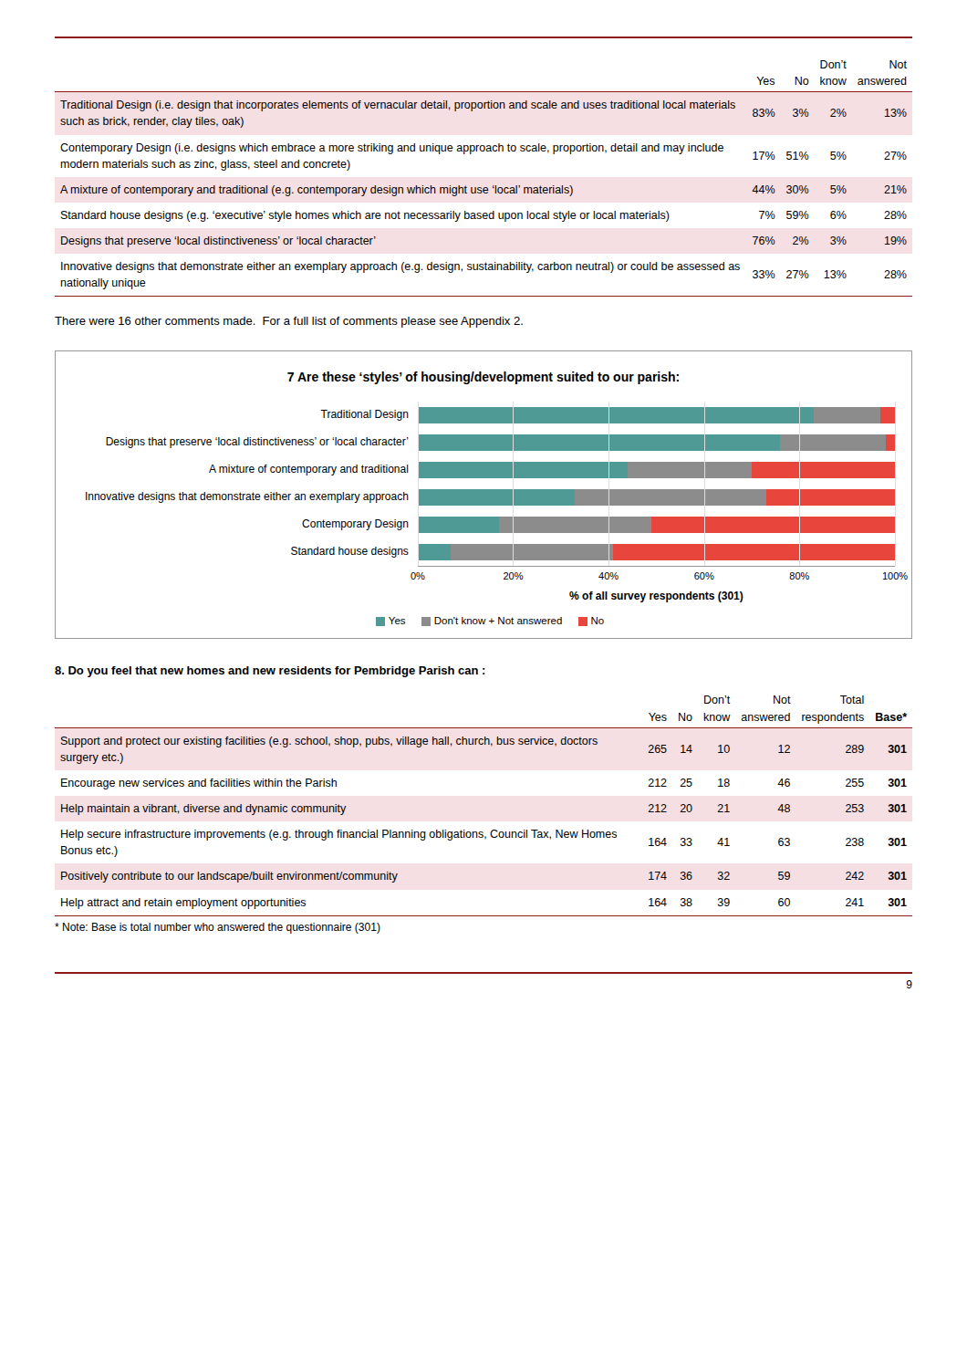| | Yes | No | Don’t know | Not answered |
| --- | --- | --- | --- | --- |
| Traditional Design (i.e. design that incorporates elements of vernacular detail, proportion and scale and uses traditional local materials such as brick, render, clay tiles, oak) | 83% | 3% | 2% | 13% |
| Contemporary Design (i.e. designs which embrace a more striking and unique approach to scale, proportion, detail and may include modern materials such as zinc, glass, steel and concrete) | 17% | 51% | 5% | 27% |
| A mixture of contemporary and traditional (e.g. contemporary design which might use ‘local’ materials) | 44% | 30% | 5% | 21% |
| Standard house designs (e.g. ‘executive’ style homes which are not necessarily based upon local style or local materials) | 7% | 59% | 6% | 28% |
| Designs that preserve ‘local distinctiveness’ or ‘local character’ | 76% | 2% | 3% | 19% |
| Innovative designs that demonstrate either an exemplary approach (e.g. design, sustainability, carbon neutral) or could be assessed as nationally unique | 33% | 27% | 13% | 28% |
There were 16 other comments made. For a full list of comments please see Appendix 2.
7 Are these ‘styles’ of housing/development suited to our parish:
Traditional Design
Designs that preserve ‘local distinctiveness’ or ‘local character’
A mixture of contemporary and traditional
Innovative designs that demonstrate either an exemplary approach
Contemporary Design
Standard house designs
0% 20% 40% 60% 80% 100%
% of all survey respondents (301)
Yes Don't know + Not answered No
8. Do you feel that new homes and new residents for Pembridge Parish can :
| | Yes | No | Don’t know | Not answered | Total respondents | Base* |
| --- | --- | --- | --- | --- | --- | --- |
| Support and protect our existing facilities (e.g. school, shop, pubs, village hall, church, bus service, doctors surgery etc.) | 265 | 14 | 10 | 12 | 289 | 301 |
| Encourage new services and facilities within the Parish | 212 | 25 | 18 | 46 | 255 | 301 |
| Help maintain a vibrant, diverse and dynamic community | 212 | 20 | 21 | 48 | 253 | 301 |
| Help secure infrastructure improvements (e.g. through financial Planning obligations, Council Tax, New Homes Bonus etc.) | 164 | 33 | 41 | 63 | 238 | 301 |
| Positively contribute to our landscape/built environment/community | 174 | 36 | 32 | 59 | 242 | 301 |
| Help attract and retain employment opportunities | 164 | 38 | 39 | 60 | 241 | 301 |
* Note: Base is total number who answered the questionnaire (301)
9